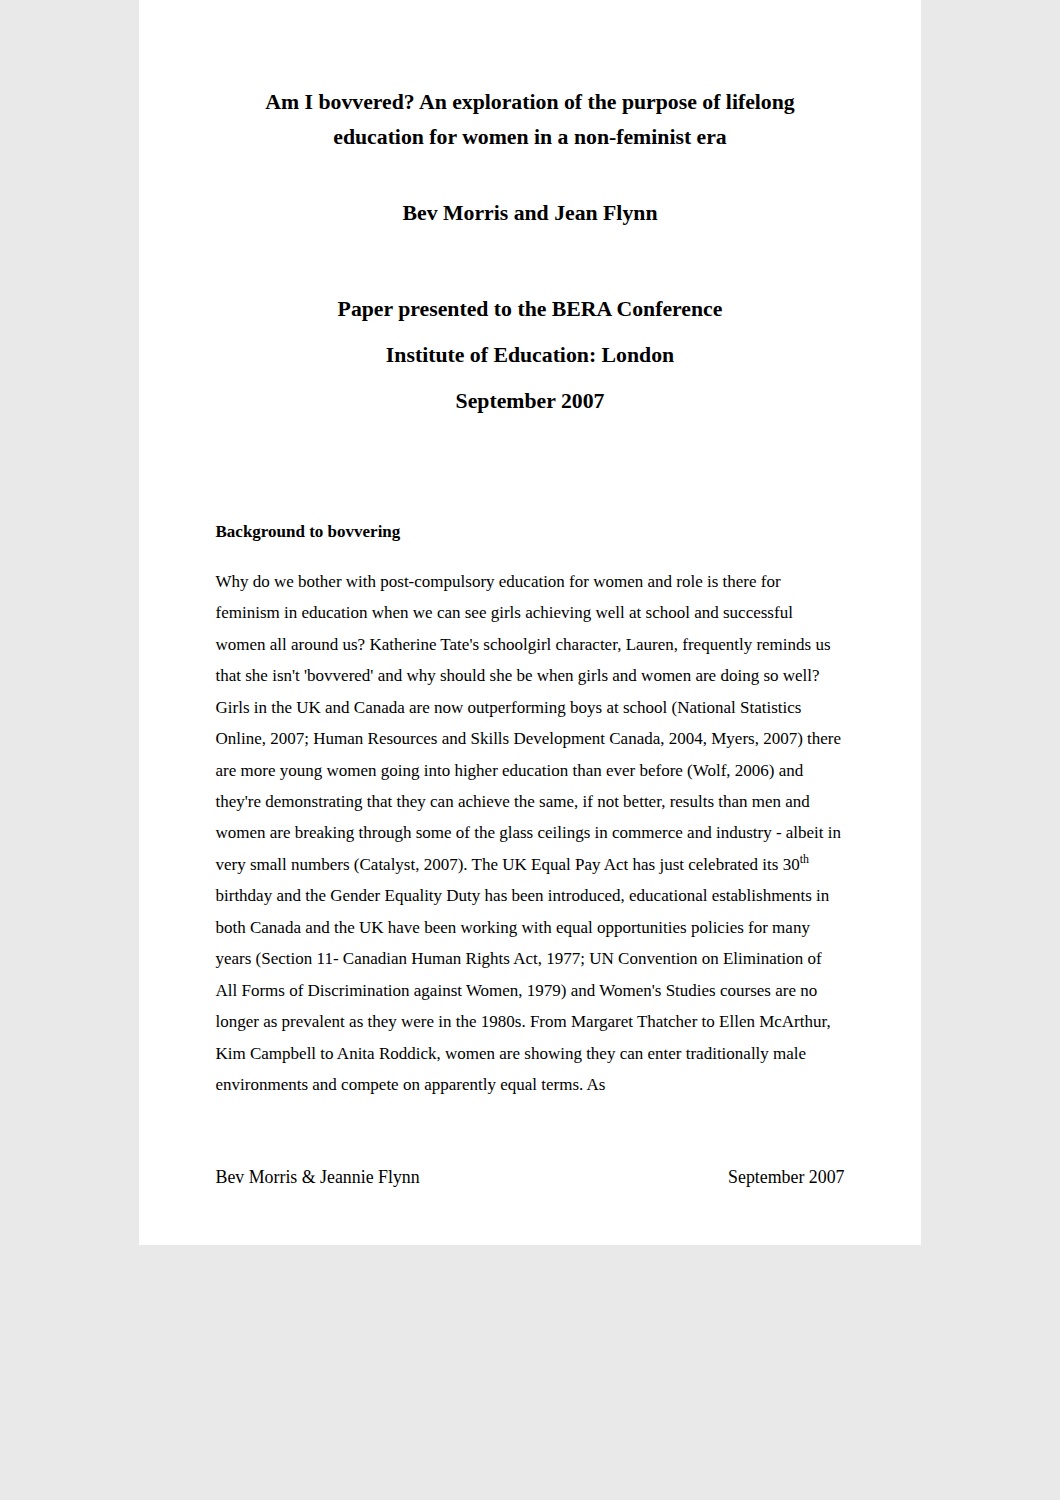Am I bovvered? An exploration of the purpose of lifelong education for women in a non-feminist era
Bev Morris and Jean Flynn
Paper presented to the BERA Conference
Institute of Education: London
September 2007
Background to bovvering
Why do we bother with post-compulsory education for women and role is there for feminism in education when we can see girls achieving well at school and successful women all around us? Katherine Tate's schoolgirl character, Lauren, frequently reminds us that she isn't 'bovvered' and why should she be when girls and women are doing so well? Girls in the UK and Canada are now outperforming boys at school (National Statistics Online, 2007; Human Resources and Skills Development Canada, 2004, Myers, 2007) there are more young women going into higher education than ever before (Wolf, 2006) and they're demonstrating that they can achieve the same, if not better, results than men and women are breaking through some of the glass ceilings in commerce and industry - albeit in very small numbers (Catalyst, 2007). The UK Equal Pay Act has just celebrated its 30th birthday and the Gender Equality Duty has been introduced, educational establishments in both Canada and the UK have been working with equal opportunities policies for many years (Section 11- Canadian Human Rights Act, 1977; UN Convention on Elimination of All Forms of Discrimination against Women, 1979) and Women's Studies courses are no longer as prevalent as they were in the 1980s. From Margaret Thatcher to Ellen McArthur, Kim Campbell to Anita Roddick, women are showing they can enter traditionally male environments and compete on apparently equal terms. As
Bev Morris & Jeannie Flynn September 2007